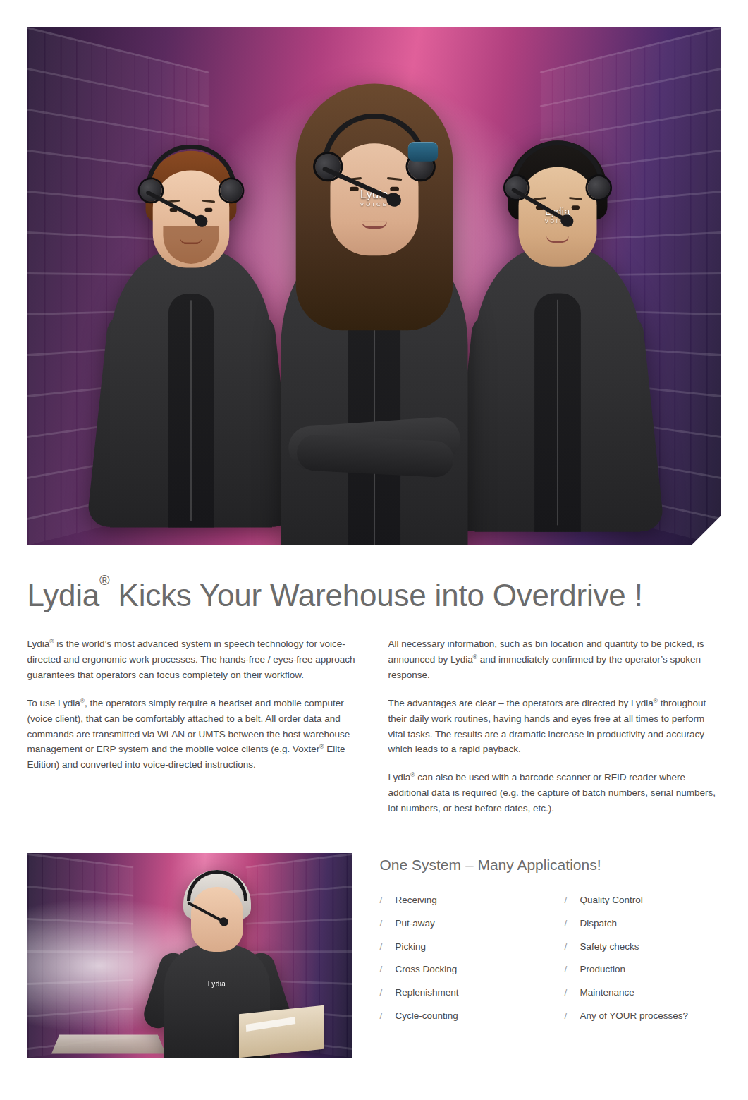LydiaVOICE
LydiaVOICE
Lydia® Kicks Your Warehouse into Overdrive !
Lydia® is the world’s most advanced system in speech technology for voice-directed and ergonomic work processes. The hands-free / eyes-free approach guarantees that operators can focus completely on their workflow.
To use Lydia®, the operators simply require a headset and mobile computer (voice client), that can be comfortably attached to a belt. All order data and commands are transmitted via WLAN or UMTS between the host warehouse management or ERP system and the mobile voice clients (e.g. Voxter® Elite Edition) and converted into voice-directed instructions.
All necessary information, such as bin location and quantity to be picked, is announced by Lydia® and immediately confirmed by the operator’s spoken response.
The advantages are clear – the operators are directed by Lydia® throughout their daily work routines, having hands and eyes free at all times to perform vital tasks. The results are a dramatic increase in productivity and accuracy which leads to a rapid payback.
Lydia® can also be used with a barcode scanner or RFID reader where additional data is required (e.g. the capture of batch numbers, serial numbers, lot numbers, or best before dates, etc.).
Lydia
One System – Many Applications!
/Receiving
/Put-away
/Picking
/Cross Docking
/Replenishment
/Cycle-counting
/Quality Control
/Dispatch
/Safety checks
/Production
/Maintenance
/Any of YOUR processes?